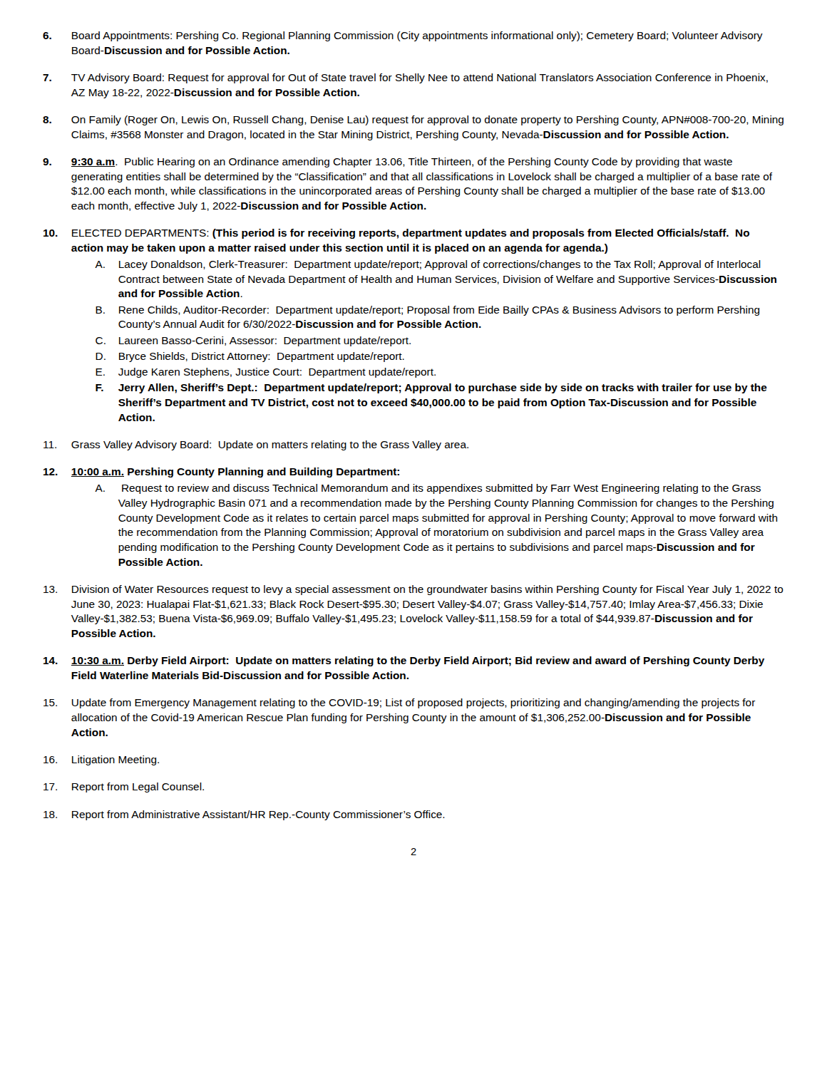6. Board Appointments: Pershing Co. Regional Planning Commission (City appointments informational only); Cemetery Board; Volunteer Advisory Board-Discussion and for Possible Action.
7. TV Advisory Board: Request for approval for Out of State travel for Shelly Nee to attend National Translators Association Conference in Phoenix, AZ May 18-22, 2022-Discussion and for Possible Action.
8. On Family (Roger On, Lewis On, Russell Chang, Denise Lau) request for approval to donate property to Pershing County, APN#008-700-20, Mining Claims, #3568 Monster and Dragon, located in the Star Mining District, Pershing County, Nevada-Discussion and for Possible Action.
9. 9:30 a.m. Public Hearing on an Ordinance amending Chapter 13.06, Title Thirteen, of the Pershing County Code by providing that waste generating entities shall be determined by the “Classification” and that all classifications in Lovelock shall be charged a multiplier of a base rate of $12.00 each month, while classifications in the unincorporated areas of Pershing County shall be charged a multiplier of the base rate of $13.00 each month, effective July 1, 2022-Discussion and for Possible Action.
10. ELECTED DEPARTMENTS: (This period is for receiving reports, department updates and proposals from Elected Officials/staff. No action may be taken upon a matter raised under this section until it is placed on an agenda for agenda.)
A. Lacey Donaldson, Clerk-Treasurer: Department update/report; Approval of corrections/changes to the Tax Roll; Approval of Interlocal Contract between State of Nevada Department of Health and Human Services, Division of Welfare and Supportive Services-Discussion and for Possible Action.
B. Rene Childs, Auditor-Recorder: Department update/report; Proposal from Eide Bailly CPAs & Business Advisors to perform Pershing County’s Annual Audit for 6/30/2022-Discussion and for Possible Action.
C. Laureen Basso-Cerini, Assessor: Department update/report.
D. Bryce Shields, District Attorney: Department update/report.
E. Judge Karen Stephens, Justice Court: Department update/report.
F. Jerry Allen, Sheriff’s Dept.: Department update/report; Approval to purchase side by side on tracks with trailer for use by the Sheriff’s Department and TV District, cost not to exceed $40,000.00 to be paid from Option Tax-Discussion and for Possible Action.
11. Grass Valley Advisory Board: Update on matters relating to the Grass Valley area.
12. 10:00 a.m. Pershing County Planning and Building Department:
A. Request to review and discuss Technical Memorandum and its appendixes submitted by Farr West Engineering relating to the Grass Valley Hydrographic Basin 071 and a recommendation made by the Pershing County Planning Commission for changes to the Pershing County Development Code as it relates to certain parcel maps submitted for approval in Pershing County; Approval to move forward with the recommendation from the Planning Commission; Approval of moratorium on subdivision and parcel maps in the Grass Valley area pending modification to the Pershing County Development Code as it pertains to subdivisions and parcel maps-Discussion and for Possible Action.
13. Division of Water Resources request to levy a special assessment on the groundwater basins within Pershing County for Fiscal Year July 1, 2022 to June 30, 2023: Hualapai Flat-$1,621.33; Black Rock Desert-$95.30; Desert Valley-$4.07; Grass Valley-$14,757.40; Imlay Area-$7,456.33; Dixie Valley-$1,382.53; Buena Vista-$6,969.09; Buffalo Valley-$1,495.23; Lovelock Valley-$11,158.59 for a total of $44,939.87-Discussion and for Possible Action.
14. 10:30 a.m. Derby Field Airport: Update on matters relating to the Derby Field Airport; Bid review and award of Pershing County Derby Field Waterline Materials Bid-Discussion and for Possible Action.
15. Update from Emergency Management relating to the COVID-19; List of proposed projects, prioritizing and changing/amending the projects for allocation of the Covid-19 American Rescue Plan funding for Pershing County in the amount of $1,306,252.00-Discussion and for Possible Action.
16. Litigation Meeting.
17. Report from Legal Counsel.
18. Report from Administrative Assistant/HR Rep.-County Commissioner’s Office.
2